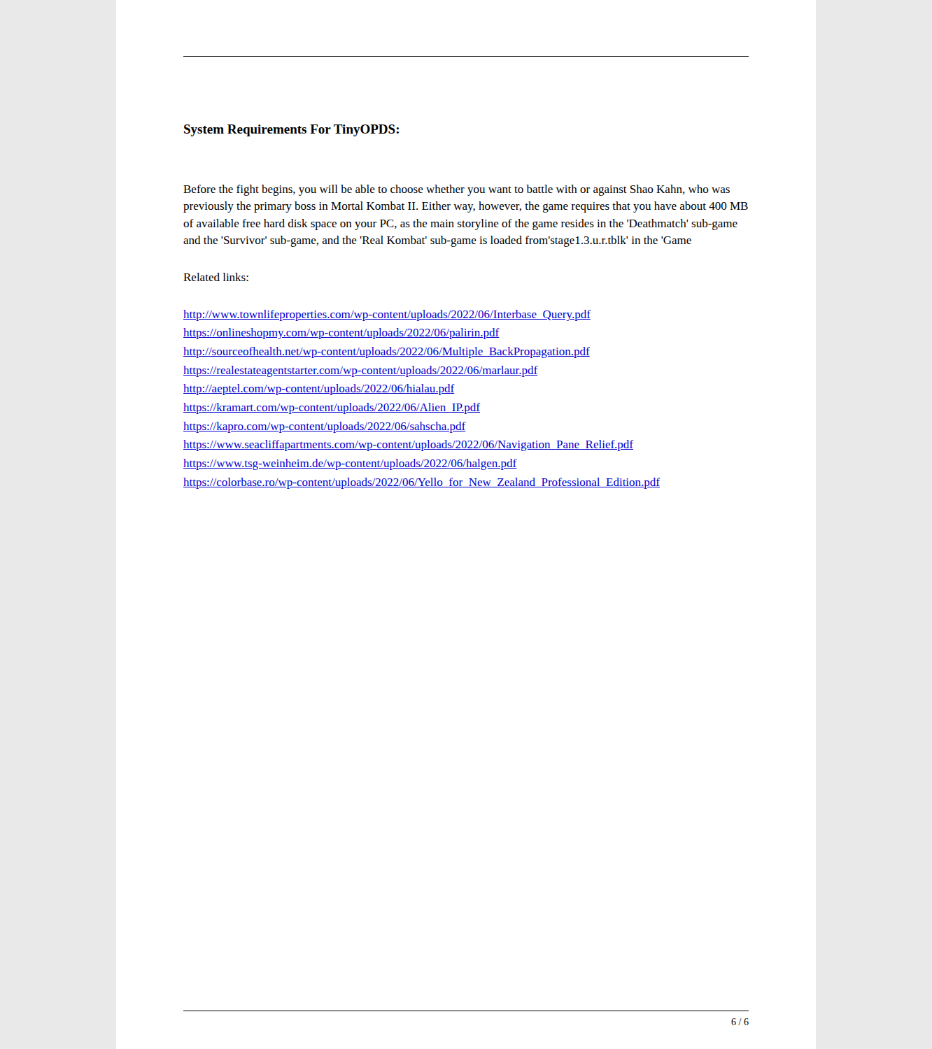System Requirements For TinyOPDS:
Before the fight begins, you will be able to choose whether you want to battle with or against Shao Kahn, who was previously the primary boss in Mortal Kombat II. Either way, however, the game requires that you have about 400 MB of available free hard disk space on your PC, as the main storyline of the game resides in the 'Deathmatch' sub-game and the 'Survivor' sub-game, and the 'Real Kombat' sub-game is loaded from'stage1.3.u.r.tblk' in the 'Game
Related links:
http://www.townlifeproperties.com/wp-content/uploads/2022/06/Interbase_Query.pdf
https://onlineshopmy.com/wp-content/uploads/2022/06/palirin.pdf
http://sourceofhealth.net/wp-content/uploads/2022/06/Multiple_BackPropagation.pdf
https://realestateagentstarter.com/wp-content/uploads/2022/06/marlaur.pdf
http://aeptel.com/wp-content/uploads/2022/06/hialau.pdf
https://kramart.com/wp-content/uploads/2022/06/Alien_IP.pdf
https://kapro.com/wp-content/uploads/2022/06/sahscha.pdf
https://www.seacliffapartments.com/wp-content/uploads/2022/06/Navigation_Pane_Relief.pdf
https://www.tsg-weinheim.de/wp-content/uploads/2022/06/halgen.pdf
https://colorbase.ro/wp-content/uploads/2022/06/Yello_for_New_Zealand_Professional_Edition.pdf
6 / 6